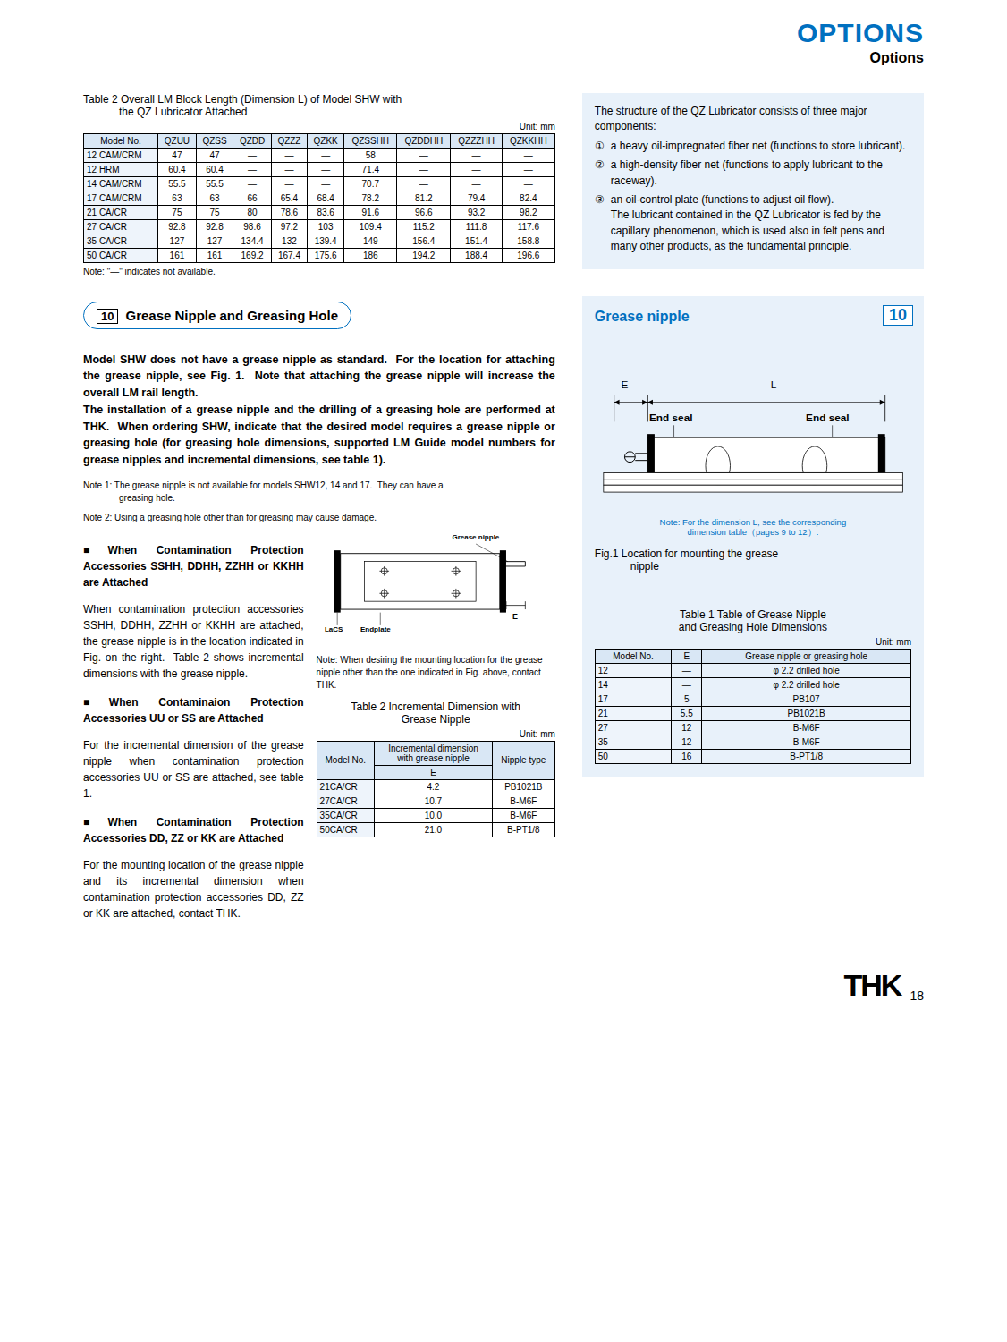OPTIONS
Options
Table 2 Overall LM Block Length (Dimension L) of Model SHW with
the QZ Lubricator Attached
Unit: mm
| Model No. | QZUU | QZSS | QZDD | QZZZ | QZKK | QZSSHH | QZDDHH | QZZZHH | QZKKHH |
| --- | --- | --- | --- | --- | --- | --- | --- | --- | --- |
| 12 CAM/CRM | 47 | 47 | — | — | — | 58 | — | — | — |
| 12 HRM | 60.4 | 60.4 | — | — | — | 71.4 | — | — | — |
| 14 CAM/CRM | 55.5 | 55.5 | — | — | — | 70.7 | — | — | — |
| 17 CAM/CRM | 63 | 63 | 66 | 65.4 | 68.4 | 78.2 | 81.2 | 79.4 | 82.4 |
| 21 CA/CR | 75 | 75 | 80 | 78.6 | 83.6 | 91.6 | 96.6 | 93.2 | 98.2 |
| 27 CA/CR | 92.8 | 92.8 | 98.6 | 97.2 | 103 | 109.4 | 115.2 | 111.8 | 117.6 |
| 35 CA/CR | 127 | 127 | 134.4 | 132 | 139.4 | 149 | 156.4 | 151.4 | 158.8 |
| 50 CA/CR | 161 | 161 | 169.2 | 167.4 | 175.6 | 186 | 194.2 | 188.4 | 196.6 |
Note: "—" indicates not available.
10 Grease Nipple and Greasing Hole
Model SHW does not have a grease nipple as standard. For the location for attaching the grease nipple, see Fig. 1. Note that attaching the grease nipple will increase the overall LM rail length.
The installation of a grease nipple and the drilling of a greasing hole are performed at THK. When ordering SHW, indicate that the desired model requires a grease nipple or greasing hole (for greasing hole dimensions, supported LM Guide model numbers for grease nipples and incremental dimensions, see table 1).
Note 1: The grease nipple is not available for models SHW12, 14 and 17. They can have a greasing hole.
Note 2: Using a greasing hole other than for greasing may cause damage.
When Contamination Protection Accessories SSHH, DDHH, ZZHH or KKHH are Attached
When contamination protection accessories SSHH, DDHH, ZZHH or KKHH are attached, the grease nipple is in the location indicated in Fig. on the right. Table 2 shows incremental dimensions with the grease nipple.
When Contaminaion Protection Accessories UU or SS are Attached
For the incremental dimension of the grease nipple when contamination protection accessories UU or SS are attached, see table 1.
When Contamination Protection Accessories DD, ZZ or KK are Attached
For the mounting location of the grease nipple and its incremental dimension when contamination protection accessories DD, ZZ or KK are attached, contact THK.
Grease nipple E LaCS Endplate
Note: When desiring the mounting location for the grease nipple other than the one indicated in Fig. above, contact THK.
Table 2 Incremental Dimension with
Grease Nipple
Unit: mm
| Model No. | Incremental dimension with grease nipple | Nipple type |
| --- | --- | --- |
| E |
| 21CA/CR | 4.2 | PB1021B |
| 27CA/CR | 10.7 | B-M6F |
| 35CA/CR | 10.0 | B-M6F |
| 50CA/CR | 21.0 | B-PT1/8 |
The structure of the QZ Lubricator consists of three major components:
①a heavy oil-impregnated fiber net (functions to store lubricant).
②a high-density fiber net (functions to apply lubricant to the raceway).
③an oil-control plate (functions to adjust oil flow).
The lubricant contained in the QZ Lubricator is fed by the capillary phenomenon, which is used also in felt pens and many other products, as the fundamental principle.
10
Grease nipple
E L End seal End seal
Note: For the dimension L, see the corresponding
dimension table（pages 9 to 12）.
Fig.1 Location for mounting the grease
nipple
Table 1 Table of Grease Nipple
and Greasing Hole Dimensions
Unit: mm
| Model No. | E | Grease nipple or greasing hole |
| --- | --- | --- |
| 12 | — | φ 2.2 drilled hole |
| 14 | — | φ 2.2 drilled hole |
| 17 | 5 | PB107 |
| 21 | 5.5 | PB1021B |
| 27 | 12 | B-M6F |
| 35 | 12 | B-M6F |
| 50 | 16 | B-PT1/8 |
THK
18